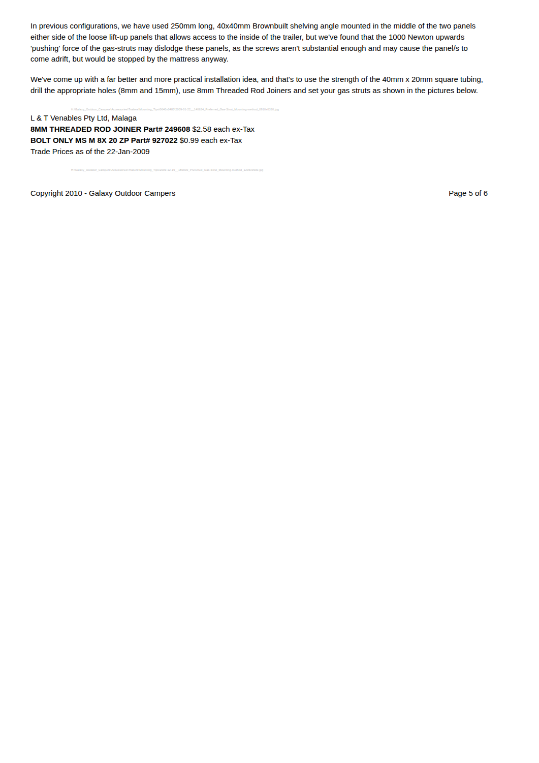In previous configurations, we have used 250mm long, 40x40mm Brownbuilt shelving angle mounted in the middle of the two panels either side of the loose lift-up panels that allows access to the inside of the trailer, but we've found that the 1000 Newton upwards 'pushing' force of the gas-struts may dislodge these panels, as the screws aren't substantial enough and may cause the panel/s to come adrift, but would be stopped by the mattress anyway.
We've come up with a far better and more practical installation idea, and that's to use the strength of the 40mm x 20mm square tubing, drill the appropriate holes (8mm and 15mm), use 8mm Threaded Rod Joiners and set your gas struts as shown in the pictures below.
H:\Galaxy_Outdoor_Campers\Accessories\Trailers\Mounting_Tips\0640x0480\2009-01-22__140624_Preferred_Gas-Strut_Mounting-method_0910x0320.jpg
L & T Venables Pty Ltd, Malaga
8MM THREADED ROD JOINER Part# 249608 $2.58 each ex-Tax
BOLT ONLY MS M 8X 20 ZP Part# 927022 $0.99 each ex-Tax
Trade Prices as of the 22-Jan-2009
H:\Galaxy_Outdoor_Campers\Accessories\Trailers\Mounting_Tips\2009-12-19__180000_Preferred_Gas-Strut_Mounting-method_1206x0930.jpg
Copyright 2010 - Galaxy Outdoor Campers Page 5 of 6